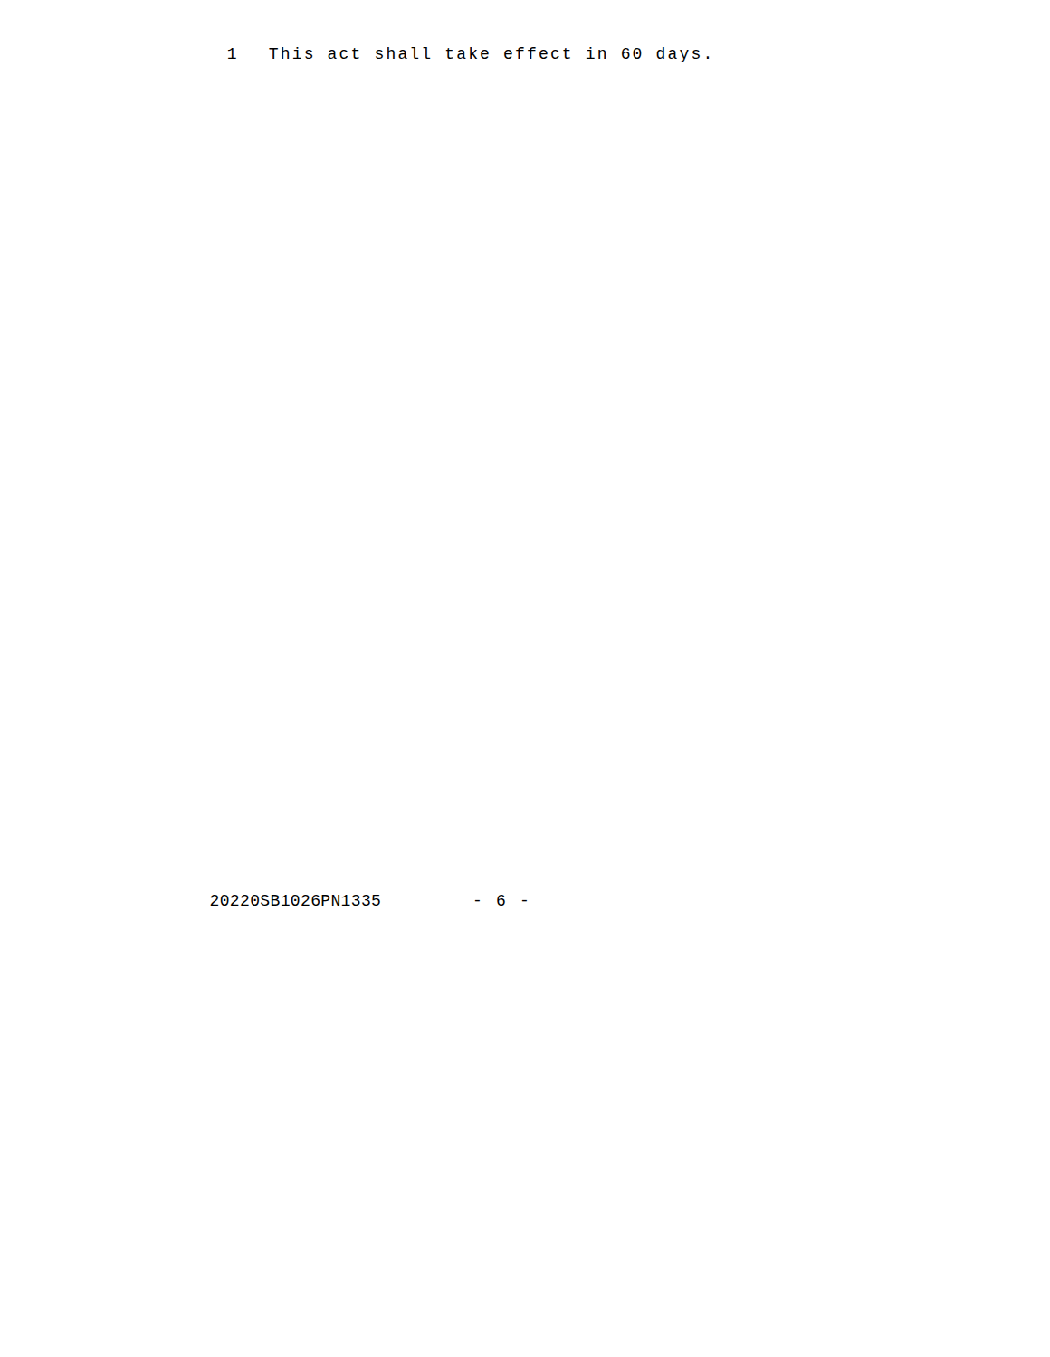1
This act shall take effect in 60 days.
20220SB1026PN1335- 6 -